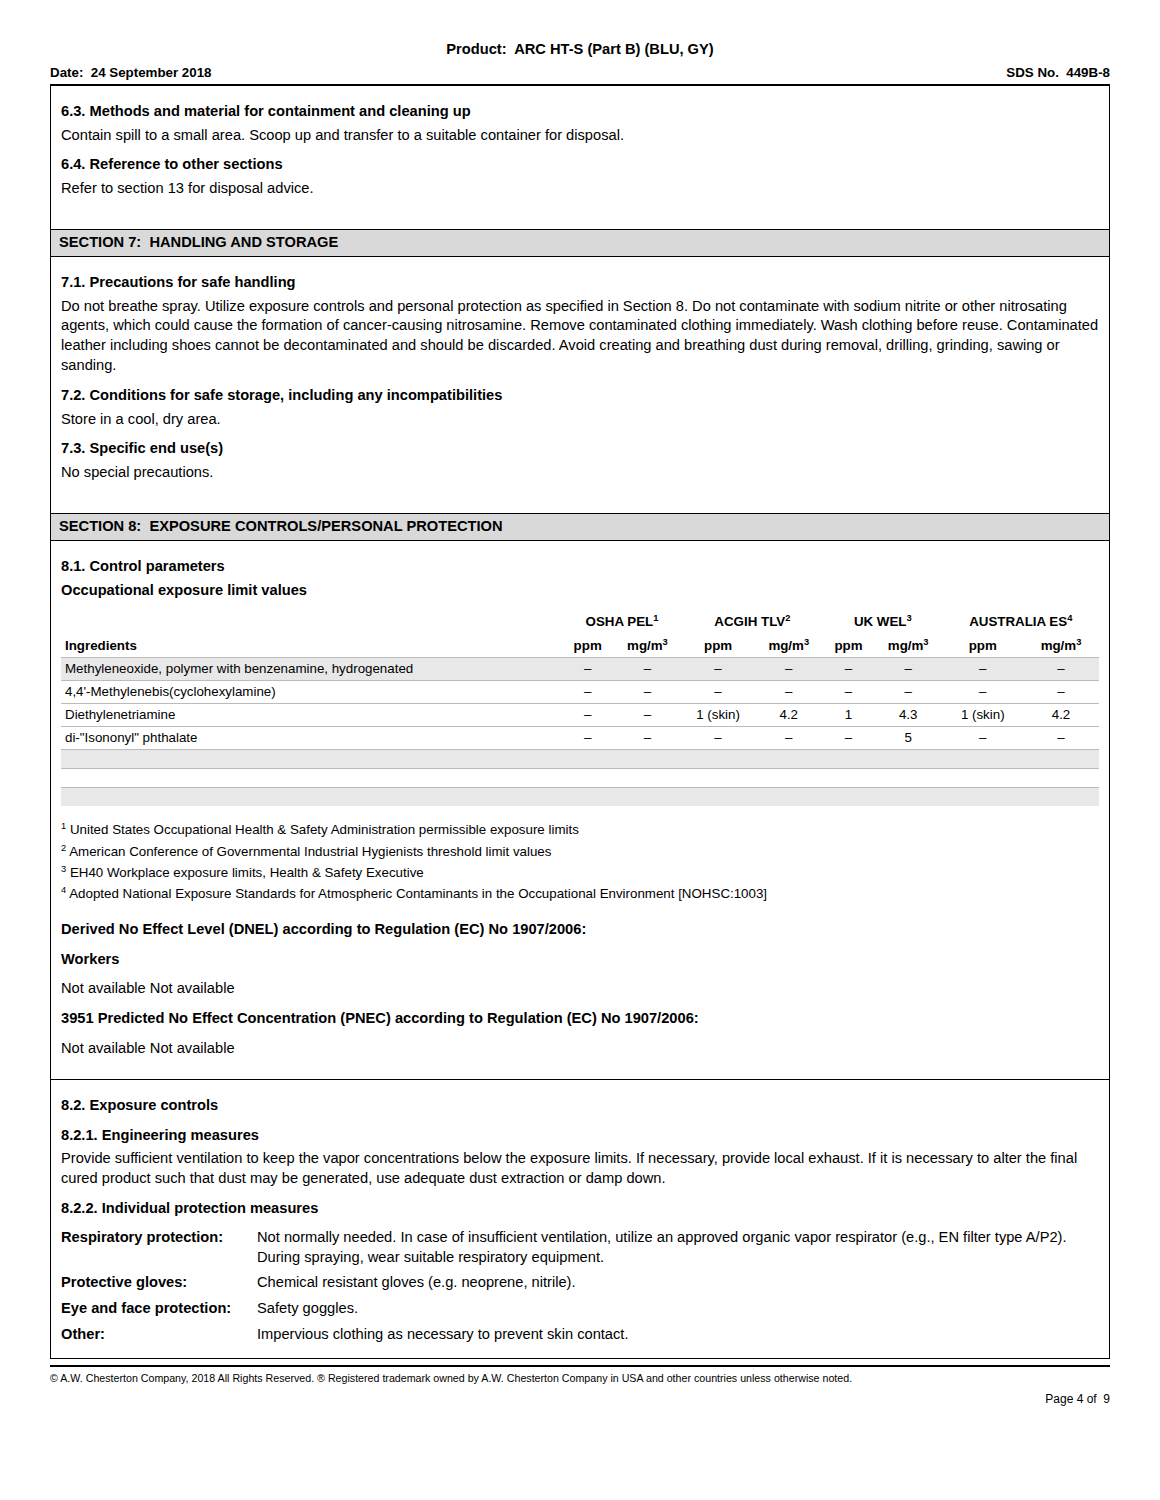Product: ARC HT-S (Part B) (BLU, GY)
Date: 24 September 2018 SDS No. 449B-8
6.3. Methods and material for containment and cleaning up
Contain spill to a small area. Scoop up and transfer to a suitable container for disposal.
6.4. Reference to other sections
Refer to section 13 for disposal advice.
SECTION 7: HANDLING AND STORAGE
7.1. Precautions for safe handling
Do not breathe spray. Utilize exposure controls and personal protection as specified in Section 8. Do not contaminate with sodium nitrite or other nitrosating agents, which could cause the formation of cancer-causing nitrosamine. Remove contaminated clothing immediately. Wash clothing before reuse. Contaminated leather including shoes cannot be decontaminated and should be discarded. Avoid creating and breathing dust during removal, drilling, grinding, sawing or sanding.
7.2. Conditions for safe storage, including any incompatibilities
Store in a cool, dry area.
7.3. Specific end use(s)
No special precautions.
SECTION 8: EXPOSURE CONTROLS/PERSONAL PROTECTION
8.1. Control parameters
Occupational exposure limit values
| Ingredients | OSHA PEL 1 | ACGIH TLV 2 | UK WEL 3 | AUSTRALIA ES 4 |
| --- | --- | --- | --- | --- |
| ppm | mg/m 3 | ppm | mg/m 3 | ppm | mg/m 3 | ppm | mg/m 3 |
| Methyleneoxide, polymer with benzenamine, hydrogenated | – | – | – | – | – | – | – | – |
| 4,4'-Methylenebis(cyclohexylamine) | – | – | – | – | – | – | – | – |
| Diethylenetriamine | – | – | 1 (skin) | 4.2 | 1 | 4.3 | 1 (skin) | 4.2 |
| di-"Isononyl" phthalate | – | – | – | – | – | 5 | – | – |
1 United States Occupational Health & Safety Administration permissible exposure limits
2 American Conference of Governmental Industrial Hygienists threshold limit values
3 EH40 Workplace exposure limits, Health & Safety Executive
4 Adopted National Exposure Standards for Atmospheric Contaminants in the Occupational Environment [NOHSC:1003]
Derived No Effect Level (DNEL) according to Regulation (EC) No 1907/2006:
Workers
Not available Not available
3951 Predicted No Effect Concentration (PNEC) according to Regulation (EC) No 1907/2006:
Not available Not available
8.2. Exposure controls
8.2.1. Engineering measures
Provide sufficient ventilation to keep the vapor concentrations below the exposure limits. If necessary, provide local exhaust. If it is necessary to alter the final cured product such that dust may be generated, use adequate dust extraction or damp down.
8.2.2. Individual protection measures
| Respiratory protection: | Not normally needed. In case of insufficient ventilation, utilize an approved organic vapor respirator (e.g., EN filter type A/P2). During spraying, wear suitable respiratory equipment. |
| Protective gloves: | Chemical resistant gloves (e.g. neoprene, nitrile). |
| Eye and face protection: | Safety goggles. |
| Other: | Impervious clothing as necessary to prevent skin contact. |
© A.W. Chesterton Company, 2018 All Rights Reserved. ® Registered trademark owned by A.W. Chesterton Company in USA and other countries unless otherwise noted.
Page 4 of 9